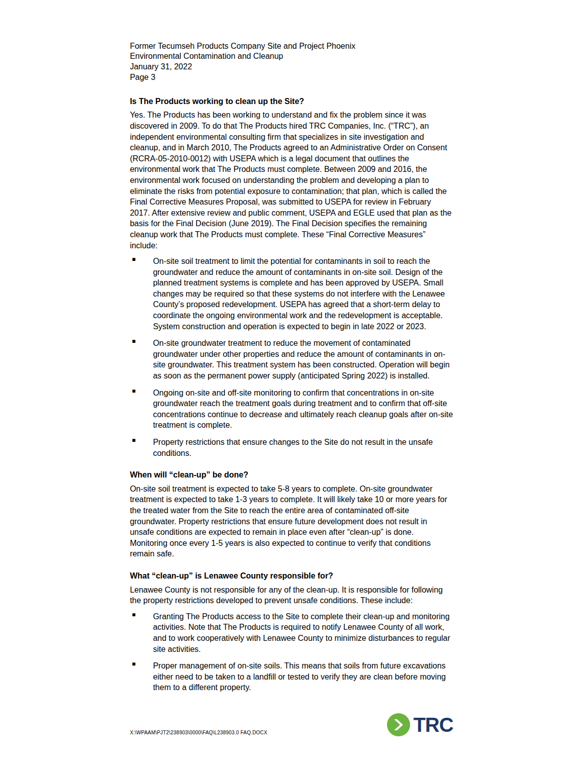Former Tecumseh Products Company Site and Project Phoenix
Environmental Contamination and Cleanup
January 31, 2022
Page 3
Is The Products working to clean up the Site?
Yes. The Products has been working to understand and fix the problem since it was discovered in 2009. To do that The Products hired TRC Companies, Inc. (“TRC”), an independent environmental consulting firm that specializes in site investigation and cleanup, and in March 2010, The Products agreed to an Administrative Order on Consent (RCRA-05-2010-0012) with USEPA which is a legal document that outlines the environmental work that The Products must complete. Between 2009 and 2016, the environmental work focused on understanding the problem and developing a plan to eliminate the risks from potential exposure to contamination; that plan, which is called the Final Corrective Measures Proposal, was submitted to USEPA for review in February 2017. After extensive review and public comment, USEPA and EGLE used that plan as the basis for the Final Decision (June 2019). The Final Decision specifies the remaining cleanup work that The Products must complete. These “Final Corrective Measures” include:
On-site soil treatment to limit the potential for contaminants in soil to reach the groundwater and reduce the amount of contaminants in on-site soil. Design of the planned treatment systems is complete and has been approved by USEPA. Small changes may be required so that these systems do not interfere with the Lenawee County’s proposed redevelopment. USEPA has agreed that a short-term delay to coordinate the ongoing environmental work and the redevelopment is acceptable. System construction and operation is expected to begin in late 2022 or 2023.
On-site groundwater treatment to reduce the movement of contaminated groundwater under other properties and reduce the amount of contaminants in on-site groundwater. This treatment system has been constructed. Operation will begin as soon as the permanent power supply (anticipated Spring 2022) is installed.
Ongoing on-site and off-site monitoring to confirm that concentrations in on-site groundwater reach the treatment goals during treatment and to confirm that off-site concentrations continue to decrease and ultimately reach cleanup goals after on-site treatment is complete.
Property restrictions that ensure changes to the Site do not result in the unsafe conditions.
When will “clean-up” be done?
On-site soil treatment is expected to take 5-8 years to complete. On-site groundwater treatment is expected to take 1-3 years to complete. It will likely take 10 or more years for the treated water from the Site to reach the entire area of contaminated off-site groundwater. Property restrictions that ensure future development does not result in unsafe conditions are expected to remain in place even after “clean-up” is done. Monitoring once every 1-5 years is also expected to continue to verify that conditions remain safe.
What “clean-up” is Lenawee County responsible for?
Lenawee County is not responsible for any of the clean-up. It is responsible for following the property restrictions developed to prevent unsafe conditions. These include:
Granting The Products access to the Site to complete their clean-up and monitoring activities. Note that The Products is required to notify Lenawee County of all work, and to work cooperatively with Lenawee County to minimize disturbances to regular site activities.
Proper management of on-site soils. This means that soils from future excavations either need to be taken to a landfill or tested to verify they are clean before moving them to a different property.
X:\WPAAM\PJT2\238903\0000\FAQ\L238903.0 FAQ.DOCX
TRC